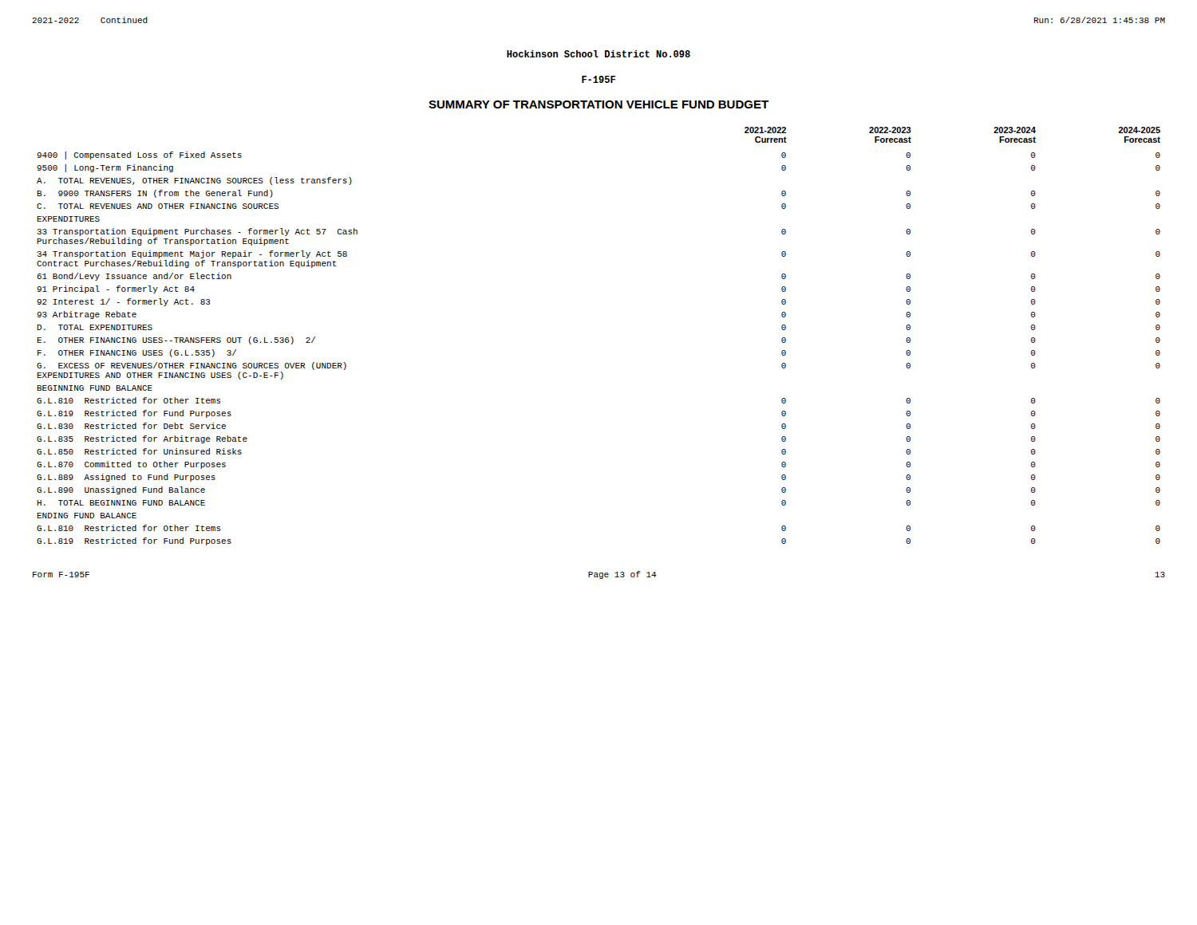2021-2022 Continued
Run: 6/28/2021 1:45:38 PM
Hockinson School District No.098
F-195F
SUMMARY OF TRANSPORTATION VEHICLE FUND BUDGET
| | 2021-2022 Current | 2022-2023 Forecast | 2023-2024 Forecast | 2024-2025 Forecast |
| --- | --- | --- | --- | --- |
| 9400 / Compensated Loss of Fixed Assets | 0 | 0 | 0 | 0 |
| 9500 / Long-Term Financing | 0 | 0 | 0 | 0 |
| A. TOTAL REVENUES, OTHER FINANCING SOURCES (less transfers) | | | | |
| B. 9900 TRANSFERS IN (from the General Fund) | 0 | 0 | 0 | 0 |
| C. TOTAL REVENUES AND OTHER FINANCING SOURCES | 0 | 0 | 0 | 0 |
| EXPENDITURES | | | | |
| 33 Transportation Equipment Purchases - formerly Act 57 Cash Purchases/Rebuilding of Transportation Equipment | 0 | 0 | 0 | 0 |
| 34 Transportation Equimpment Major Repair - formerly Act 58 Contract Purchases/Rebuilding of Transportation Equipment | 0 | 0 | 0 | 0 |
| 61 Bond/Levy Issuance and/or Election | 0 | 0 | 0 | 0 |
| 91 Principal - formerly Act 84 | 0 | 0 | 0 | 0 |
| 92 Interest 1/ - formerly Act. 83 | 0 | 0 | 0 | 0 |
| 93 Arbitrage Rebate | 0 | 0 | 0 | 0 |
| D. TOTAL EXPENDITURES | 0 | 0 | 0 | 0 |
| E. OTHER FINANCING USES--TRANSFERS OUT (G.L.536) 2/ | 0 | 0 | 0 | 0 |
| F. OTHER FINANCING USES (G.L.535) 3/ | 0 | 0 | 0 | 0 |
| G. EXCESS OF REVENUES/OTHER FINANCING SOURCES OVER (UNDER) EXPENDITURES AND OTHER FINANCING USES (C-D-E-F) | 0 | 0 | 0 | 0 |
| BEGINNING FUND BALANCE | | | | |
| G.L.810 Restricted for Other Items | 0 | 0 | 0 | 0 |
| G.L.819 Restricted for Fund Purposes | 0 | 0 | 0 | 0 |
| G.L.830 Restricted for Debt Service | 0 | 0 | 0 | 0 |
| G.L.835 Restricted for Arbitrage Rebate | 0 | 0 | 0 | 0 |
| G.L.850 Restricted for Uninsured Risks | 0 | 0 | 0 | 0 |
| G.L.870 Committed to Other Purposes | 0 | 0 | 0 | 0 |
| G.L.889 Assigned to Fund Purposes | 0 | 0 | 0 | 0 |
| G.L.890 Unassigned Fund Balance | 0 | 0 | 0 | 0 |
| H. TOTAL BEGINNING FUND BALANCE | 0 | 0 | 0 | 0 |
| ENDING FUND BALANCE | | | | |
| G.L.810 Restricted for Other Items | 0 | 0 | 0 | 0 |
| G.L.819 Restricted for Fund Purposes | 0 | 0 | 0 | 0 |
Form F-195F
Page 13 of 14
13